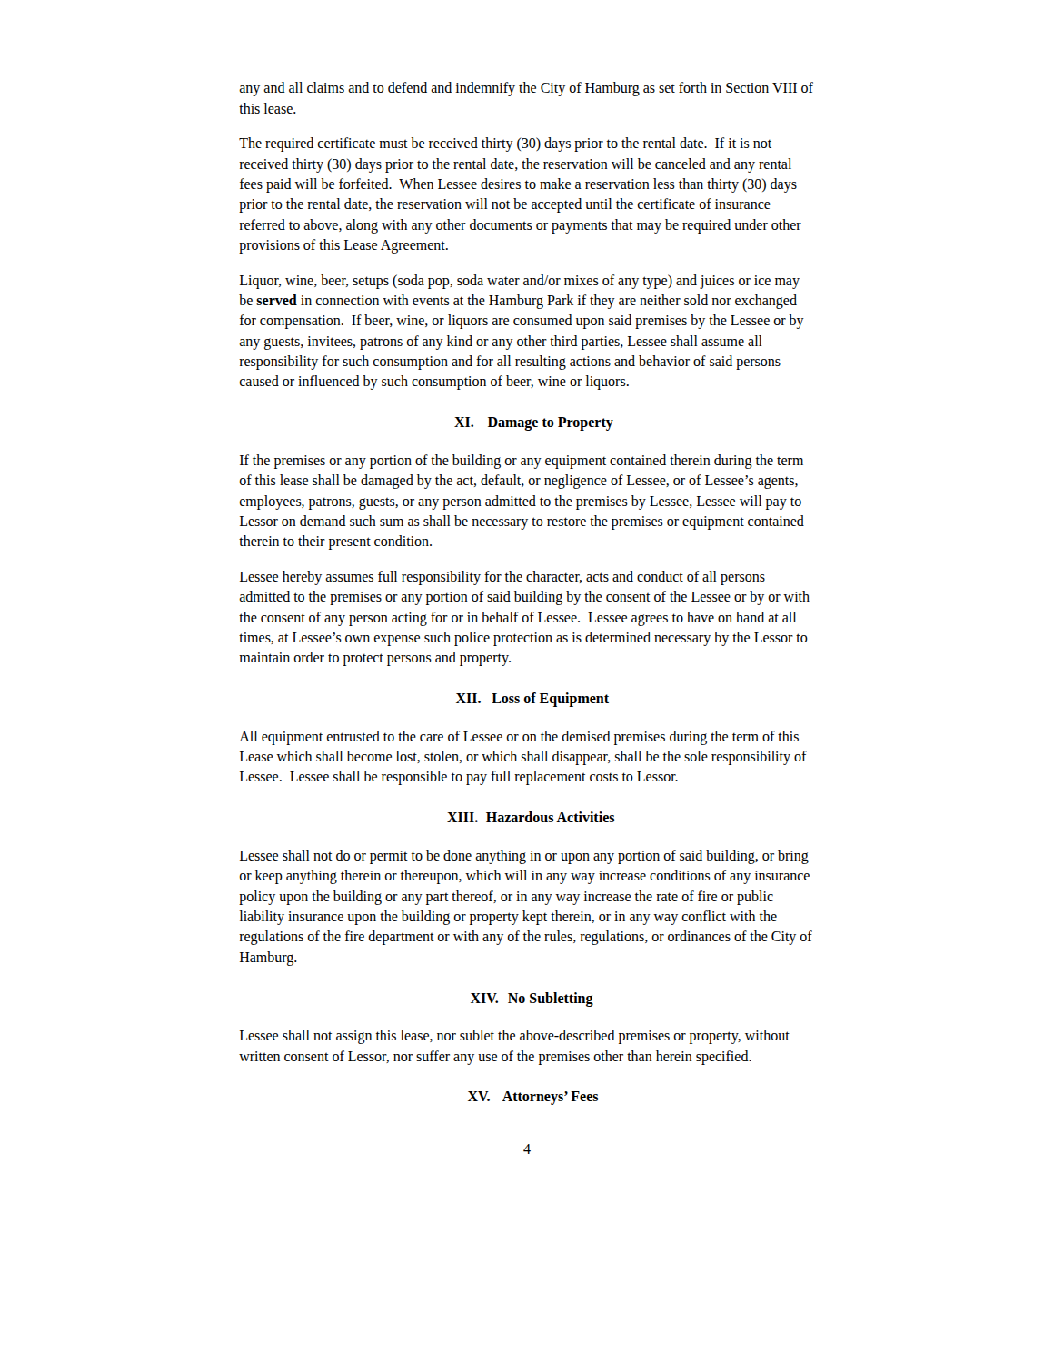any and all claims and to defend and indemnify the City of Hamburg as set forth in Section VIII of this lease.
The required certificate must be received thirty (30) days prior to the rental date. If it is not received thirty (30) days prior to the rental date, the reservation will be canceled and any rental fees paid will be forfeited. When Lessee desires to make a reservation less than thirty (30) days prior to the rental date, the reservation will not be accepted until the certificate of insurance referred to above, along with any other documents or payments that may be required under other provisions of this Lease Agreement.
Liquor, wine, beer, setups (soda pop, soda water and/or mixes of any type) and juices or ice may be served in connection with events at the Hamburg Park if they are neither sold nor exchanged for compensation. If beer, wine, or liquors are consumed upon said premises by the Lessee or by any guests, invitees, patrons of any kind or any other third parties, Lessee shall assume all responsibility for such consumption and for all resulting actions and behavior of said persons caused or influenced by such consumption of beer, wine or liquors.
XI. Damage to Property
If the premises or any portion of the building or any equipment contained therein during the term of this lease shall be damaged by the act, default, or negligence of Lessee, or of Lessee’s agents, employees, patrons, guests, or any person admitted to the premises by Lessee, Lessee will pay to Lessor on demand such sum as shall be necessary to restore the premises or equipment contained therein to their present condition.
Lessee hereby assumes full responsibility for the character, acts and conduct of all persons admitted to the premises or any portion of said building by the consent of the Lessee or by or with the consent of any person acting for or in behalf of Lessee. Lessee agrees to have on hand at all times, at Lessee’s own expense such police protection as is determined necessary by the Lessor to maintain order to protect persons and property.
XII. Loss of Equipment
All equipment entrusted to the care of Lessee or on the demised premises during the term of this Lease which shall become lost, stolen, or which shall disappear, shall be the sole responsibility of Lessee. Lessee shall be responsible to pay full replacement costs to Lessor.
XIII. Hazardous Activities
Lessee shall not do or permit to be done anything in or upon any portion of said building, or bring or keep anything therein or thereupon, which will in any way increase conditions of any insurance policy upon the building or any part thereof, or in any way increase the rate of fire or public liability insurance upon the building or property kept therein, or in any way conflict with the regulations of the fire department or with any of the rules, regulations, or ordinances of the City of Hamburg.
XIV. No Subletting
Lessee shall not assign this lease, nor sublet the above-described premises or property, without written consent of Lessor, nor suffer any use of the premises other than herein specified.
XV. Attorneys’ Fees
4